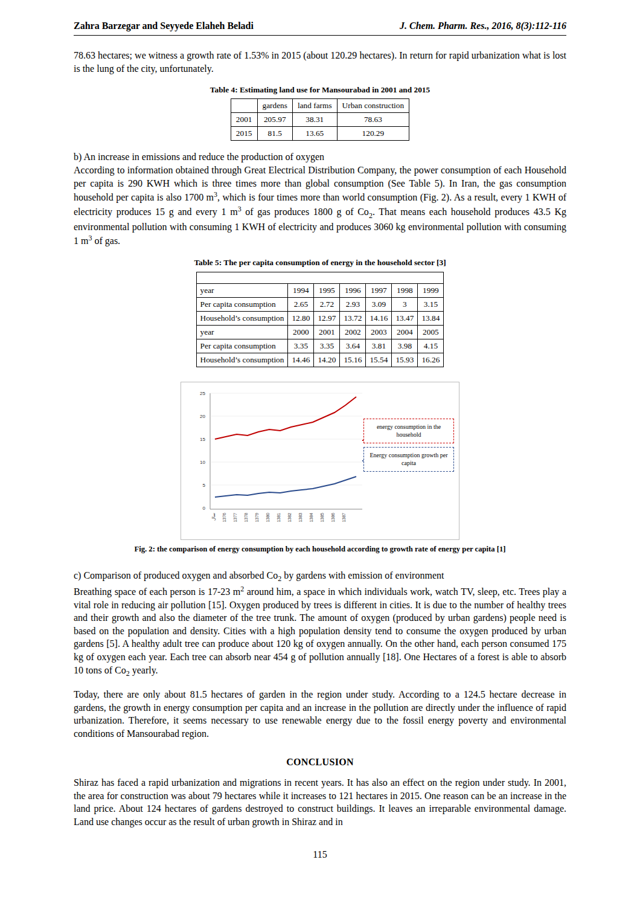Zahra Barzegar and Seyyede Elaheh Beladi J. Chem. Pharm. Res., 2016, 8(3):112-116
78.63 hectares; we witness a growth rate of 1.53% in 2015 (about 120.29 hectares). In return for rapid urbanization what is lost is the lung of the city, unfortunately.
Table 4: Estimating land use for Mansourabad in 2001 and 2015
| | gardens | land farms | Urban construction |
| --- | --- | --- | --- |
| 2001 | 205.97 | 38.31 | 78.63 |
| 2015 | 81.5 | 13.65 | 120.29 |
b) An increase in emissions and reduce the production of oxygen
According to information obtained through Great Electrical Distribution Company, the power consumption of each Household per capita is 290 KWH which is three times more than global consumption (See Table 5). In Iran, the gas consumption household per capita is also 1700 m3, which is four times more than world consumption (Fig. 2). As a result, every 1 KWH of electricity produces 15 g and every 1 m3 of gas produces 1800 g of Co2. That means each household produces 43.5 Kg environmental pollution with consuming 1 KWH of electricity and produces 3060 kg environmental pollution with consuming 1 m3 of gas.
Table 5: The per capita consumption of energy in the household sector [3]
| year | 1994 | 1995 | 1996 | 1997 | 1998 | 1999 |
| Per capita consumption | 2.65 | 2.72 | 2.93 | 3.09 | 3 | 3.15 |
| Household’s consumption | 12.80 | 12.97 | 13.72 | 14.16 | 13.47 | 13.84 |
| year | 2000 | 2001 | 2002 | 2003 | 2004 | 2005 |
| Per capita consumption | 3.35 | 3.35 | 3.64 | 3.81 | 3.98 | 4.15 |
| Household’s consumption | 14.46 | 14.20 | 15.16 | 15.54 | 15.93 | 16.26 |
25 20 15 10 5 0 سال 1376 1377 1378 1379 1380 1381 1382 1383 1384 1385 1386 1387
energy consumption in the household
Energy consumption growth per capita
Fig. 2: the comparison of energy consumption by each household according to growth rate of energy per capita [1]
c) Comparison of produced oxygen and absorbed Co2 by gardens with emission of environment
Breathing space of each person is 17-23 m2 around him, a space in which individuals work, watch TV, sleep, etc. Trees play a vital role in reducing air pollution [15]. Oxygen produced by trees is different in cities. It is due to the number of healthy trees and their growth and also the diameter of the tree trunk. The amount of oxygen (produced by urban gardens) people need is based on the population and density. Cities with a high population density tend to consume the oxygen produced by urban gardens [5]. A healthy adult tree can produce about 120 kg of oxygen annually. On the other hand, each person consumed 175 kg of oxygen each year. Each tree can absorb near 454 g of pollution annually [18]. One Hectares of a forest is able to absorb 10 tons of Co2 yearly.
Today, there are only about 81.5 hectares of garden in the region under study. According to a 124.5 hectare decrease in gardens, the growth in energy consumption per capita and an increase in the pollution are directly under the influence of rapid urbanization. Therefore, it seems necessary to use renewable energy due to the fossil energy poverty and environmental conditions of Mansourabad region.
CONCLUSION
Shiraz has faced a rapid urbanization and migrations in recent years. It has also an effect on the region under study. In 2001, the area for construction was about 79 hectares while it increases to 121 hectares in 2015. One reason can be an increase in the land price. About 124 hectares of gardens destroyed to construct buildings. It leaves an irreparable environmental damage. Land use changes occur as the result of urban growth in Shiraz and in
115